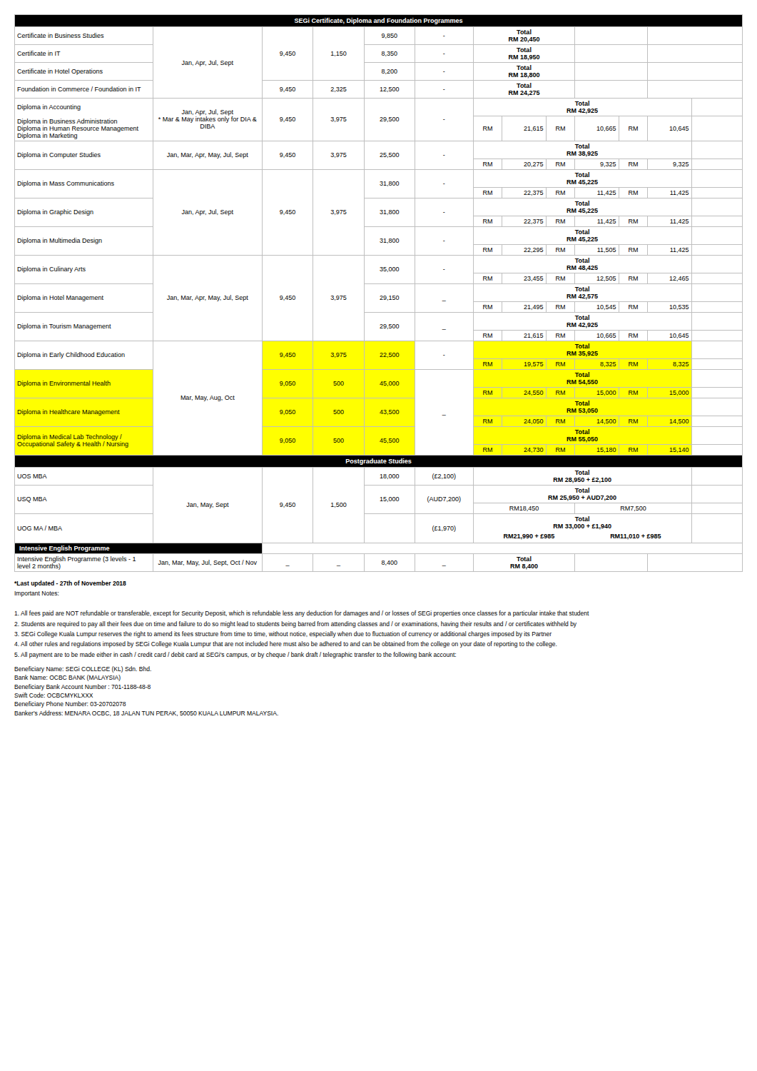| SEGi Certificate, Diploma and Foundation Programmes |
| Certificate in Business Studies | Jan, Apr, Jul, Sept | 9,450 | 1,150 | 9,850 | - | Total RM 20,450 | | |
| Certificate in IT | 8,350 | - | Total RM 18,950 | | |
| Certificate in Hotel Operations | 8,200 | - | Total RM 18,800 | | |
| Foundation in Commerce / Foundation in IT | 9,450 | 2,325 | 12,500 | - | Total RM 24,275 | | |
| Diploma in Accounting | Jan, Apr, Jul, Sept * Mar & May intakes only for DIA & DIBA | 9,450 | 3,975 | 29,500 | - | Total RM 42,925 | |
| Diploma in Business Administration Diploma in Human Resource Management Diploma in Marketing | RM | 21,615 | RM | 10,665 | RM | 10,645 | |
| Diploma in Computer Studies | Jan, Mar, Apr, May, Jul, Sept | 9,450 | 3,975 | 25,500 | - | Total RM 38,925 | |
| RM | 20,275 | RM | 9,325 | RM | 9,325 | |
| Diploma in Mass Communications | Jan, Apr, Jul, Sept | 9,450 | 3,975 | 31,800 | - | Total RM 45,225 | |
| RM | 22,375 | RM | 11,425 | RM | 11,425 | |
| Diploma in Graphic Design | 31,800 | - | Total RM 45,225 | |
| RM | 22,375 | RM | 11,425 | RM | 11,425 | |
| Diploma in Multimedia Design | 31,800 | - | Total RM 45,225 | |
| RM | 22,295 | RM | 11,505 | RM | 11,425 | |
| Diploma in Culinary Arts | Jan, Mar, Apr, May, Jul, Sept | 9,450 | 3,975 | 35,000 | - | Total RM 48,425 | |
| RM | 23,455 | RM | 12,505 | RM | 12,465 | |
| Diploma in Hotel Management | 29,150 | _ | Total RM 42,575 | |
| RM | 21,495 | RM | 10,545 | RM | 10,535 | |
| Diploma in Tourism Management | 29,500 | _ | Total RM 42,925 | |
| RM | 21,615 | RM | 10,665 | RM | 10,645 | |
| Diploma in Early Childhood Education | Mar, May, Aug, Oct | 9,450 | 3,975 | 22,500 | - | Total RM 35,925 | |
| RM | 19,575 | RM | 8,325 | RM | 8,325 | |
| Diploma in Environmental Health | 9,050 | 500 | 45,000 | _ | Total RM 54,550 | |
| RM | 24,550 | RM | 15,000 | RM | 15,000 | |
| Diploma in Healthcare Management | 9,050 | 500 | 43,500 | Total RM 53,050 | |
| RM | 24,050 | RM | 14,500 | RM | 14,500 | |
| Diploma in Medical Lab Technology / Occupational Safety & Health / Nursing | 9,050 | 500 | 45,500 | Total RM 55,050 | |
| RM | 24,730 | RM | 15,180 | RM | 15,140 | |
| Postgraduate Studies |
| UOS MBA | Jan, May, Sept | 9,450 | 1,500 | 18,000 | (£2,100) | Total RM 28,950 + £2,100 | |
| USQ MBA | 15,000 | (AUD7,200) | Total RM 25,950 + AUD7,200 | |
| RM18,450 | RM7,500 | |
| UOG MA / MBA | | (£1,970) | Total RM 33,000 + £1,940 / RM21,990 + £985 / RM11,010 + £985 / | |
| Intensive English Programme | |
| Intensive English Programme (3 levels - 1 level 2 months) | Jan, Mar, May, Jul, Sept, Oct / Nov | _ | _ | 8,400 | _ | Total RM 8,400 | | |
*Last updated - 27th of November 2018
Important Notes:
1. All fees paid are NOT refundable or transferable, except for Security Deposit, which is refundable less any deduction for damages and / or losses of SEGi properties once classes for a particular intake that student
2. Students are required to pay all their fees due on time and failure to do so might lead to students being barred from attending classes and / or examinations, having their results and / or certificates withheld by
3. SEGi College Kuala Lumpur reserves the right to amend its fees structure from time to time, without notice, especially when due to fluctuation of currency or additional charges imposed by its Partner
4. All other rules and regulations imposed by SEGi College Kuala Lumpur that are not included here must also be adhered to and can be obtained from the college on your date of reporting to the college.
5. All payment are to be made either in cash / credit card / debit card at SEGi's campus, or by cheque / bank draft / telegraphic transfer to the following bank account:
Beneficiary Name: SEGi COLLEGE (KL) Sdn. Bhd.
Bank Name: OCBC BANK (MALAYSIA)
Beneficiary Bank Account Number : 701-1188-48-8
Swift Code: OCBCMYKLXXX
Beneficiary Phone Number: 03-20702078
Banker's Address: MENARA OCBC, 18 JALAN TUN PERAK, 50050 KUALA LUMPUR MALAYSIA.